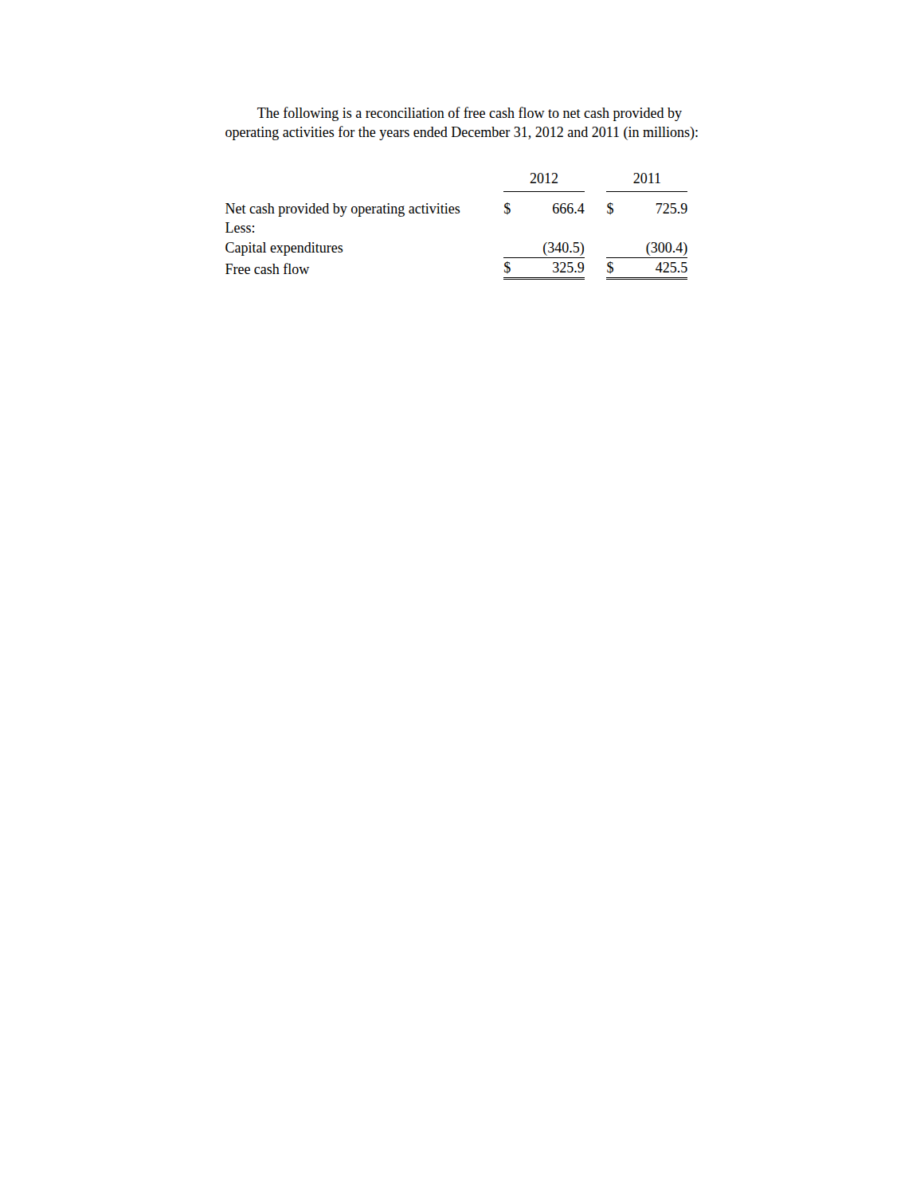The following is a reconciliation of free cash flow to net cash provided by operating activities for the years ended December 31, 2012 and 2011 (in millions):
| | | 2012 | | 2011 |
| Net cash provided by operating activities | | $ | 666.4 | | $ | 725.9 |
| Less: | | | | | | |
| Capital expenditures | | | (340.5) | | | (300.4) |
| Free cash flow | | $ | 325.9 | | $ | 425.5 |